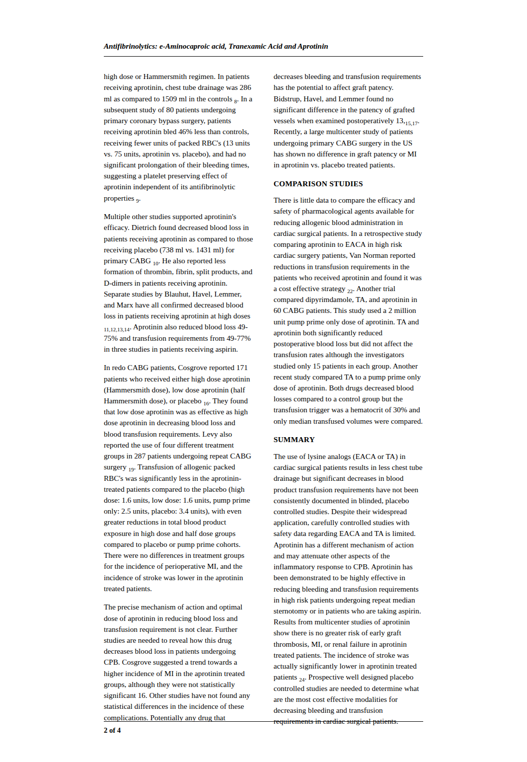Antifibrinolytics: e-Aminocaproic acid, Tranexamic Acid and Aprotinin
high dose or Hammersmith regimen. In patients receiving aprotinin, chest tube drainage was 286 ml as compared to 1509 ml in the controls 8. In a subsequent study of 80 patients undergoing primary coronary bypass surgery, patients receiving aprotinin bled 46% less than controls, receiving fewer units of packed RBC's (13 units vs. 75 units, aprotinin vs. placebo), and had no significant prolongation of their bleeding times, suggesting a platelet preserving effect of aprotinin independent of its antifibrinolytic properties 9.
Multiple other studies supported aprotinin's efficacy. Dietrich found decreased blood loss in patients receiving aprotinin as compared to those receiving placebo (738 ml vs. 1431 ml) for primary CABG 10. He also reported less formation of thrombin, fibrin, split products, and D-dimers in patients receiving aprotinin. Separate studies by Blauhut, Havel, Lemmer, and Marx have all confirmed decreased blood loss in patients receiving aprotinin at high doses 11,12,13,14. Aprotinin also reduced blood loss 49-75% and transfusion requirements from 49-77% in three studies in patients receiving aspirin.
In redo CABG patients, Cosgrove reported 171 patients who received either high dose aprotinin (Hammersmith dose), low dose aprotinin (half Hammersmith dose), or placebo 16. They found that low dose aprotinin was as effective as high dose aprotinin in decreasing blood loss and blood transfusion requirements. Levy also reported the use of four different treatment groups in 287 patients undergoing repeat CABG surgery 19. Transfusion of allogenic packed RBC's was significantly less in the aprotinin-treated patients compared to the placebo (high dose: 1.6 units, low dose: 1.6 units, pump prime only: 2.5 units, placebo: 3.4 units), with even greater reductions in total blood product exposure in high dose and half dose groups compared to placebo or pump prime cohorts. There were no differences in treatment groups for the incidence of perioperative MI, and the incidence of stroke was lower in the aprotinin treated patients.
The precise mechanism of action and optimal dose of aprotinin in reducing blood loss and transfusion requirement is not clear. Further studies are needed to reveal how this drug decreases blood loss in patients undergoing CPB. Cosgrove suggested a trend towards a higher incidence of MI in the aprotinin treated groups, although they were not statistically significant 16. Other studies have not found any statistical differences in the incidence of these complications. Potentially any drug that decreases bleeding and transfusion requirements has the potential to affect graft patency. Bidstrup, Havel, and Lemmer found no significant difference in the patency of grafted vessels when examined postoperatively 13,15,17. Recently, a large multicenter study of patients undergoing primary CABG surgery in the US has shown no difference in graft patency or MI in aprotinin vs. placebo treated patients.
COMPARISON STUDIES
There is little data to compare the efficacy and safety of pharmacological agents available for reducing allogenic blood administration in cardiac surgical patients. In a retrospective study comparing aprotinin to EACA in high risk cardiac surgery patients, Van Norman reported reductions in transfusion requirements in the patients who received aprotinin and found it was a cost effective strategy 22. Another trial compared dipyrimdamole, TA, and aprotinin in 60 CABG patients. This study used a 2 million unit pump prime only dose of aprotinin. TA and aprotinin both significantly reduced postoperative blood loss but did not affect the transfusion rates although the investigators studied only 15 patients in each group. Another recent study compared TA to a pump prime only dose of aprotinin. Both drugs decreased blood losses compared to a control group but the transfusion trigger was a hematocrit of 30% and only median transfused volumes were compared.
SUMMARY
The use of lysine analogs (EACA or TA) in cardiac surgical patients results in less chest tube drainage but significant decreases in blood product transfusion requirements have not been consistently documented in blinded, placebo controlled studies. Despite their widespread application, carefully controlled studies with safety data regarding EACA and TA is limited. Aprotinin has a different mechanism of action and may attenuate other aspects of the inflammatory response to CPB. Aprotinin has been demonstrated to be highly effective in reducing bleeding and transfusion requirements in high risk patients undergoing repeat median sternotomy or in patients who are taking aspirin. Results from multicenter studies of aprotinin show there is no greater risk of early graft thrombosis, MI, or renal failure in aprotinin treated patients. The incidence of stroke was actually significantly lower in aprotinin treated patients 24. Prospective well designed placebo controlled studies are needed to determine what are the most cost effective modalities for decreasing bleeding and transfusion requirements in cardiac surgical patients.
2 of 4